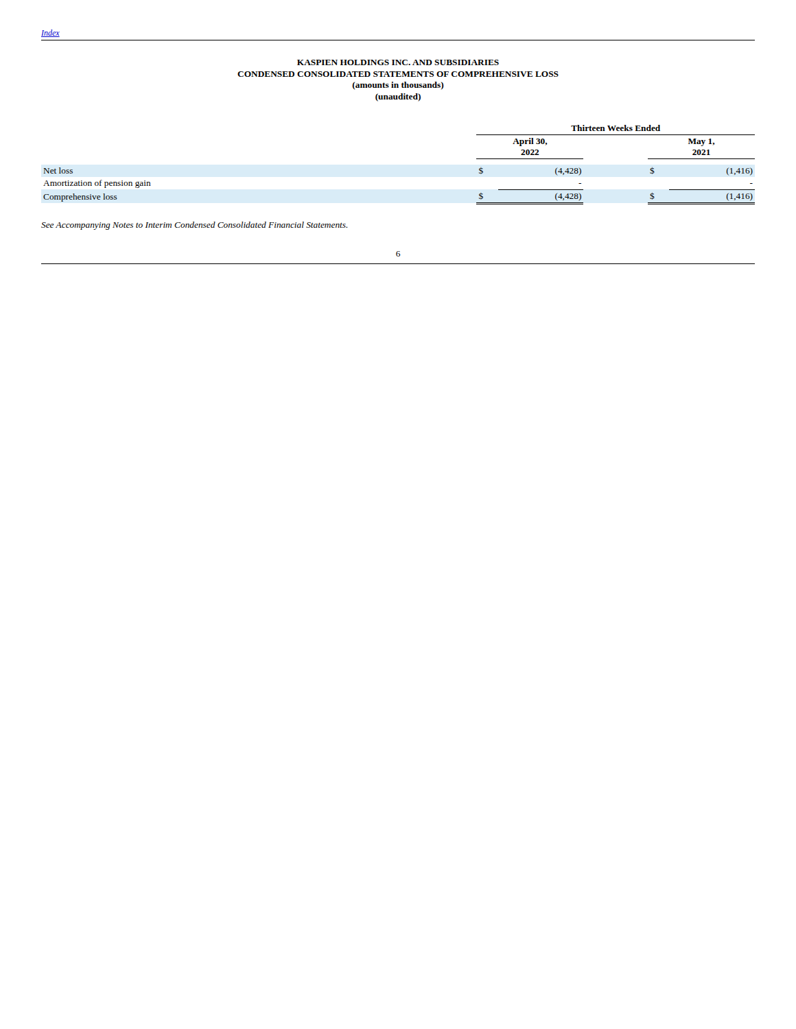Index
KASPIEN HOLDINGS INC. AND SUBSIDIARIES
CONDENSED CONSOLIDATED STATEMENTS OF COMPREHENSIVE LOSS
(amounts in thousands)
(unaudited)
| | | Thirteen Weeks Ended |
| | | April 30, 2022 | | May 1, 2021 |
| Net loss | | $ | (4,428) | | $ | (1,416) |
| Amortization of pension gain | | | - | | | - |
| Comprehensive loss | | $ | (4,428) | | $ | (1,416) |
See Accompanying Notes to Interim Condensed Consolidated Financial Statements.
6